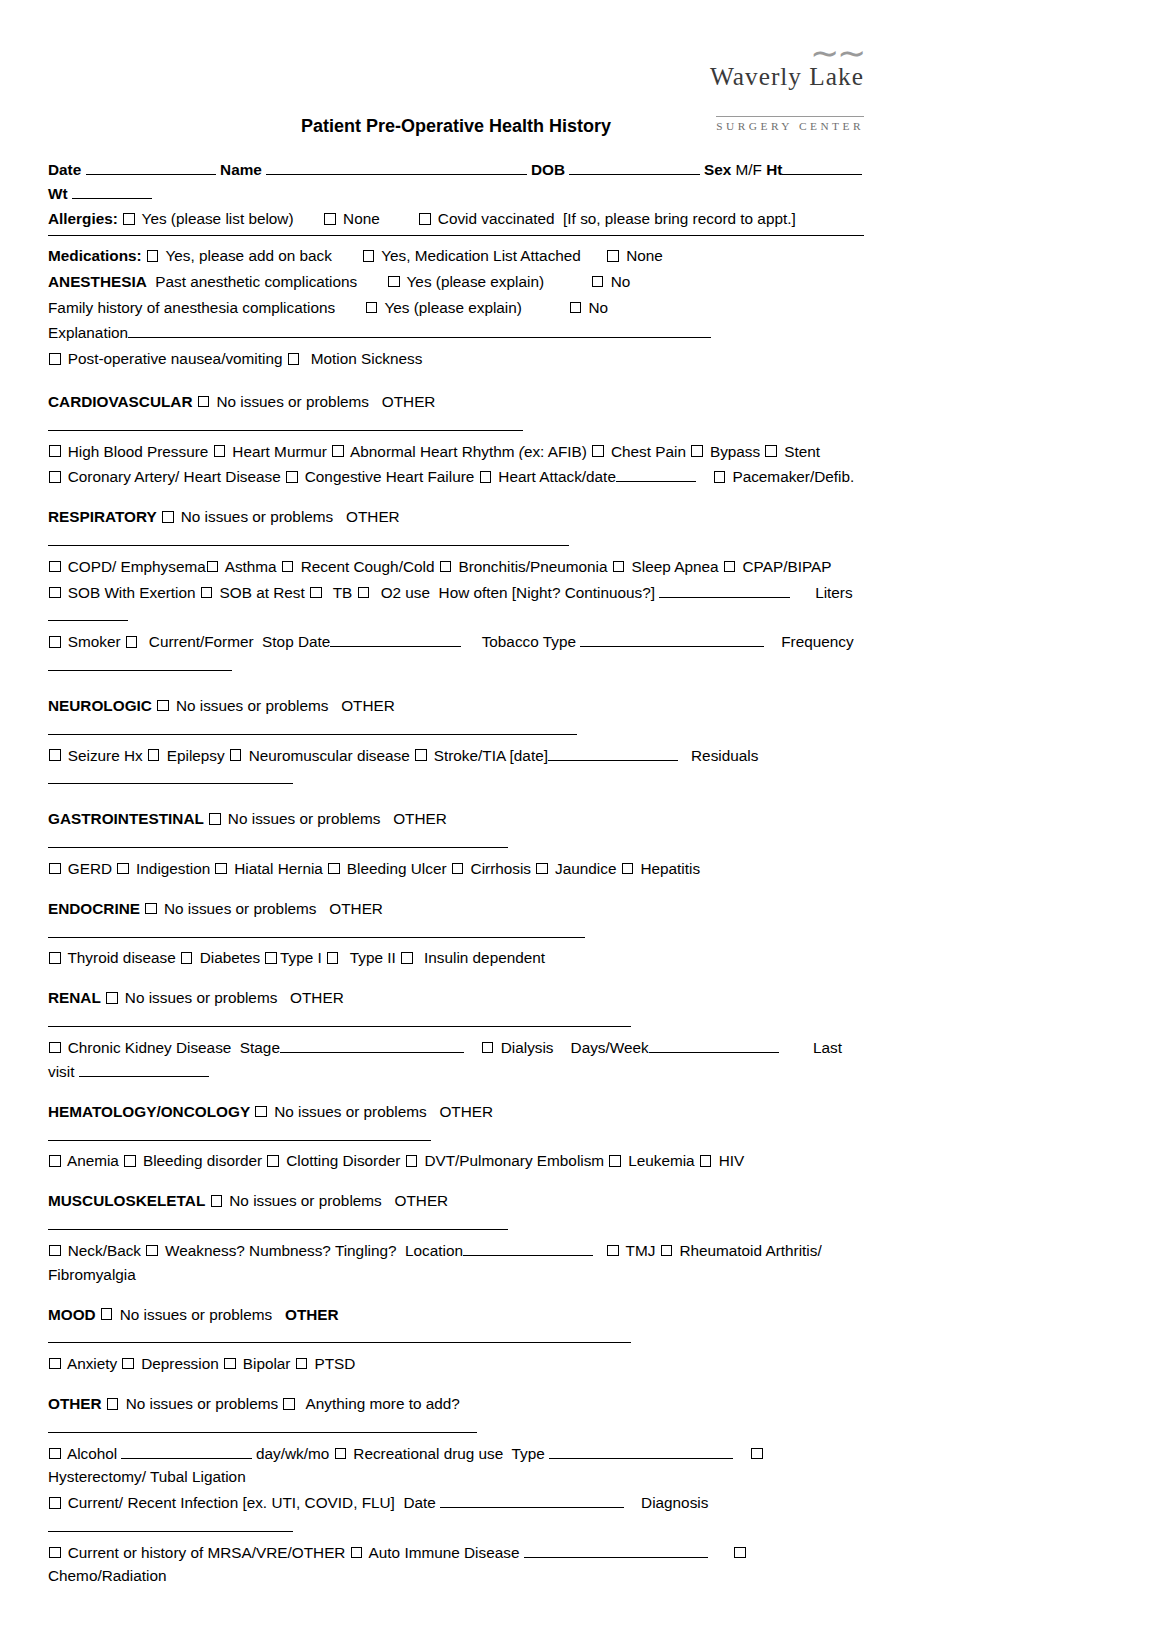∼∼
Waverly Lake
SURGERY CENTER
Patient Pre-Operative Health History
Date Name DOB Sex M/F Ht Wt
Allergies: Yes (please list below) None Covid vaccinated [If so, please bring record to appt.]
Medications: Yes, please add on back Yes, Medication List Attached None
ANESTHESIA Past anesthetic complications Yes (please explain) No
Family history of anesthesia complications Yes (please explain) No
Explanation
Post-operative nausea/vomiting Motion Sickness
CARDIOVASCULAR No issues or problems OTHER
High Blood Pressure Heart Murmur Abnormal Heart Rhythm (ex: AFIB) Chest Pain Bypass Stent
Coronary Artery/ Heart Disease Congestive Heart Failure Heart Attack/date Pacemaker/Defib.
RESPIRATORY No issues or problems OTHER
COPD/ Emphysema Asthma Recent Cough/Cold Bronchitis/Pneumonia Sleep Apnea CPAP/BIPAP
SOB With Exertion SOB at Rest TB O2 use How often [Night? Continuous?] Liters
Smoker Current/Former Stop Date Tobacco Type Frequency
NEUROLOGIC No issues or problems OTHER
Seizure Hx Epilepsy Neuromuscular disease Stroke/TIA [date] Residuals
GASTROINTESTINAL No issues or problems OTHER
GERD Indigestion Hiatal Hernia Bleeding Ulcer Cirrhosis Jaundice Hepatitis
ENDOCRINE No issues or problems OTHER
Thyroid disease Diabetes Type I Type II Insulin dependent
RENAL No issues or problems OTHER
Chronic Kidney Disease Stage Dialysis Days/Week Last visit
HEMATOLOGY/ONCOLOGY No issues or problems OTHER
Anemia Bleeding disorder Clotting Disorder DVT/Pulmonary Embolism Leukemia HIV
MUSCULOSKELETAL No issues or problems OTHER
Neck/Back Weakness? Numbness? Tingling? Location TMJ Rheumatoid Arthritis/ Fibromyalgia
MOOD No issues or problems OTHER
Anxiety Depression Bipolar PTSD
OTHER No issues or problems Anything more to add?
Alcohol day/wk/mo Recreational drug use Type Hysterectomy/ Tubal Ligation
Current/ Recent Infection [ex. UTI, COVID, FLU] Date Diagnosis
Current or history of MRSA/VRE/OTHER Auto Immune Disease Chemo/Radiation